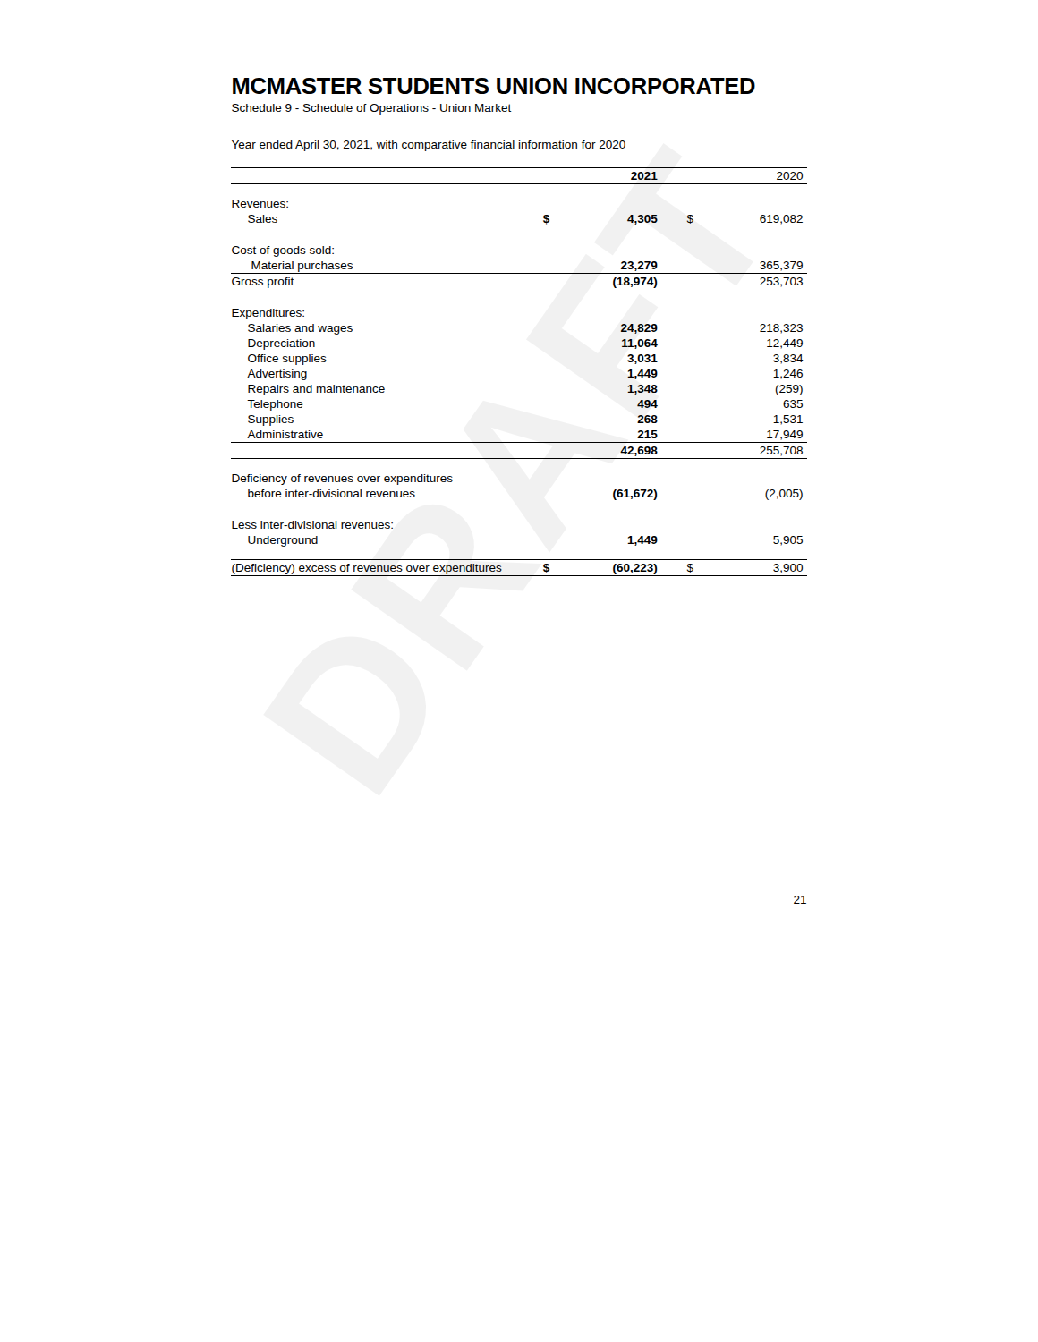DRAFT
MCMASTER STUDENTS UNION INCORPORATED
Schedule 9 - Schedule of Operations - Union Market
Year ended April 30, 2021, with comparative financial information for 2020
| | | 2021 | | | 2020 |
| Revenues: | | | | | |
| Sales | $ | 4,305 | | $ | 619,082 |
| Cost of goods sold: | | | | | |
| Material purchases | | 23,279 | | | 365,379 |
| Gross profit | | (18,974) | | | 253,703 |
| Expenditures: | | | | | |
| Salaries and wages | | 24,829 | | | 218,323 |
| Depreciation | | 11,064 | | | 12,449 |
| Office supplies | | 3,031 | | | 3,834 |
| Advertising | | 1,449 | | | 1,246 |
| Repairs and maintenance | | 1,348 | | | (259) |
| Telephone | | 494 | | | 635 |
| Supplies | | 268 | | | 1,531 |
| Administrative | | 215 | | | 17,949 |
| | | 42,698 | | | 255,708 |
| Deficiency of revenues over expenditures | | | | | |
| before inter-divisional revenues | | (61,672) | | | (2,005) |
| Less inter-divisional revenues: | | | | | |
| Underground | | 1,449 | | | 5,905 |
| (Deficiency) excess of revenues over expenditures | $ | (60,223) | | $ | 3,900 |
21